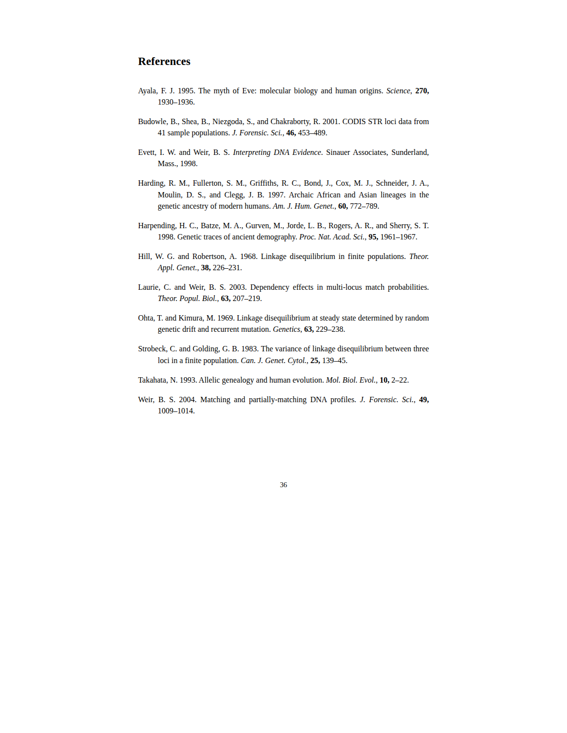References
Ayala, F. J. 1995. The myth of Eve: molecular biology and human origins. Science, 270, 1930–1936.
Budowle, B., Shea, B., Niezgoda, S., and Chakraborty, R. 2001. CODIS STR loci data from 41 sample populations. J. Forensic. Sci., 46, 453–489.
Evett, I. W. and Weir, B. S. Interpreting DNA Evidence. Sinauer Associates, Sunderland, Mass., 1998.
Harding, R. M., Fullerton, S. M., Griffiths, R. C., Bond, J., Cox, M. J., Schneider, J. A., Moulin, D. S., and Clegg, J. B. 1997. Archaic African and Asian lineages in the genetic ancestry of modern humans. Am. J. Hum. Genet., 60, 772–789.
Harpending, H. C., Batze, M. A., Gurven, M., Jorde, L. B., Rogers, A. R., and Sherry, S. T. 1998. Genetic traces of ancient demography. Proc. Nat. Acad. Sci., 95, 1961–1967.
Hill, W. G. and Robertson, A. 1968. Linkage disequilibrium in finite populations. Theor. Appl. Genet., 38, 226–231.
Laurie, C. and Weir, B. S. 2003. Dependency effects in multi-locus match probabilities. Theor. Popul. Biol., 63, 207–219.
Ohta, T. and Kimura, M. 1969. Linkage disequilibrium at steady state determined by random genetic drift and recurrent mutation. Genetics, 63, 229–238.
Strobeck, C. and Golding, G. B. 1983. The variance of linkage disequilibrium between three loci in a finite population. Can. J. Genet. Cytol., 25, 139–45.
Takahata, N. 1993. Allelic genealogy and human evolution. Mol. Biol. Evol., 10, 2–22.
Weir, B. S. 2004. Matching and partially-matching DNA profiles. J. Forensic. Sci., 49, 1009–1014.
36